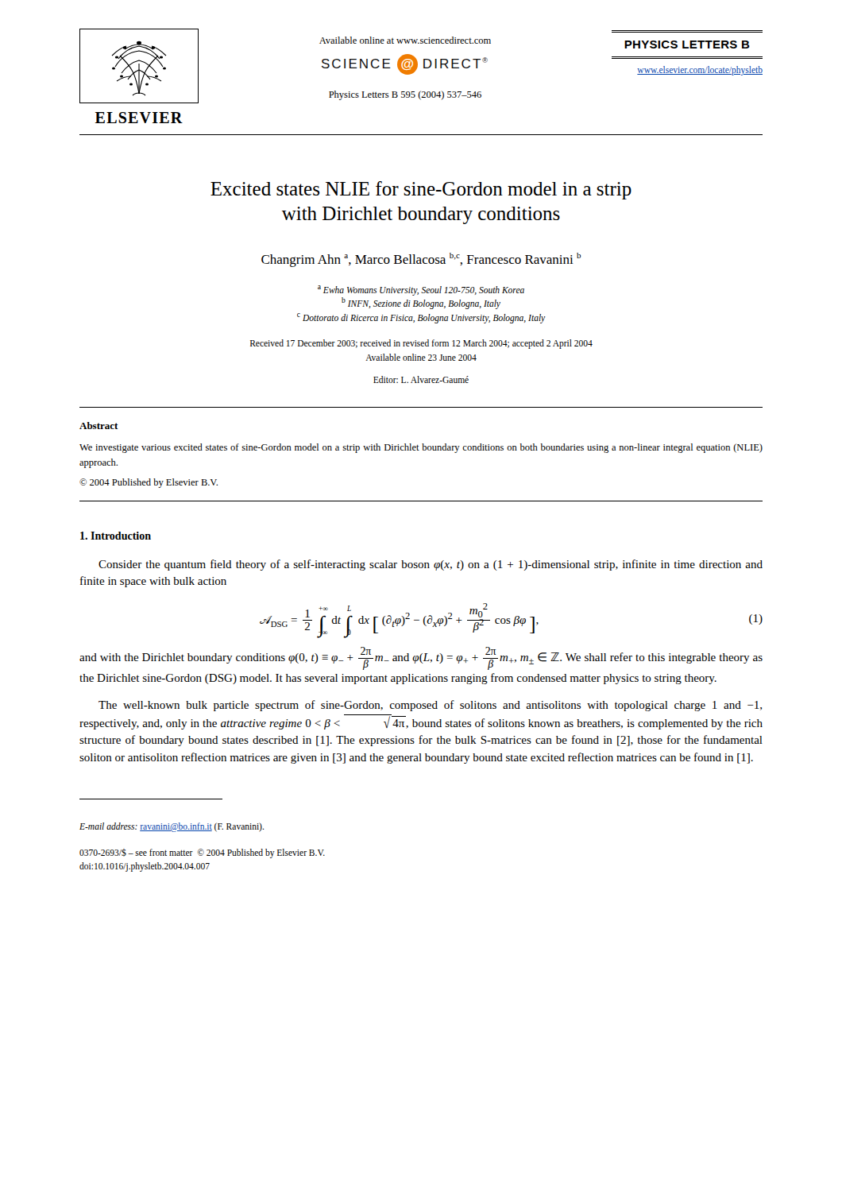ELSEVIER
Available online at www.sciencedirect.com
SCIENCE@DIRECT®
Physics Letters B 595 (2004) 537–546
PHYSICS LETTERS B
www.elsevier.com/locate/physletb
Excited states NLIE for sine-Gordon model in a strip
with Dirichlet boundary conditions
Changrim Ahn a, Marco Bellacosa b,c, Francesco Ravanini b
a Ewha Womans University, Seoul 120-750, South Korea
b INFN, Sezione di Bologna, Bologna, Italy
c Dottorato di Ricerca in Fisica, Bologna University, Bologna, Italy
Received 17 December 2003; received in revised form 12 March 2004; accepted 2 April 2004
Available online 23 June 2004
Editor: L. Alvarez-Gaumé
Abstract
We investigate various excited states of sine-Gordon model on a strip with Dirichlet boundary conditions on both boundaries using a non-linear integral equation (NLIE) approach.
© 2004 Published by Elsevier B.V.
1. Introduction
Consider the quantum field theory of a self-interacting scalar boson φ(x, t) on a (1 + 1)-dimensional strip, infinite in time direction and finite in space with bulk action
𝒜DSG = 12 +∞∫−∞ dt L∫0 dx [ (∂tφ)2 − (∂xφ)2 + m02 β2 cos βφ ],
(1)
and with the Dirichlet boundary conditions φ(0, t) ≡ φ− + 2π β m− and φ(L, t) = φ+ + 2π β m+, m± ∈ ℤ. We shall refer to this integrable theory as the Dirichlet sine-Gordon (DSG) model. It has several important applications ranging from condensed matter physics to string theory.
The well-known bulk particle spectrum of sine-Gordon, composed of solitons and antisolitons with topological charge 1 and −1, respectively, and, only in the attractive regime 0 < β < √4π, bound states of solitons known as breathers, is complemented by the rich structure of boundary bound states described in [1]. The expressions for the bulk S-matrices can be found in [2], those for the fundamental soliton or antisoliton reflection matrices are given in [3] and the general boundary bound state excited reflection matrices can be found in [1].
E-mail address: ravanini@bo.infn.it (F. Ravanini).
0370-2693/$ – see front matter © 2004 Published by Elsevier B.V.
doi:10.1016/j.physletb.2004.04.007